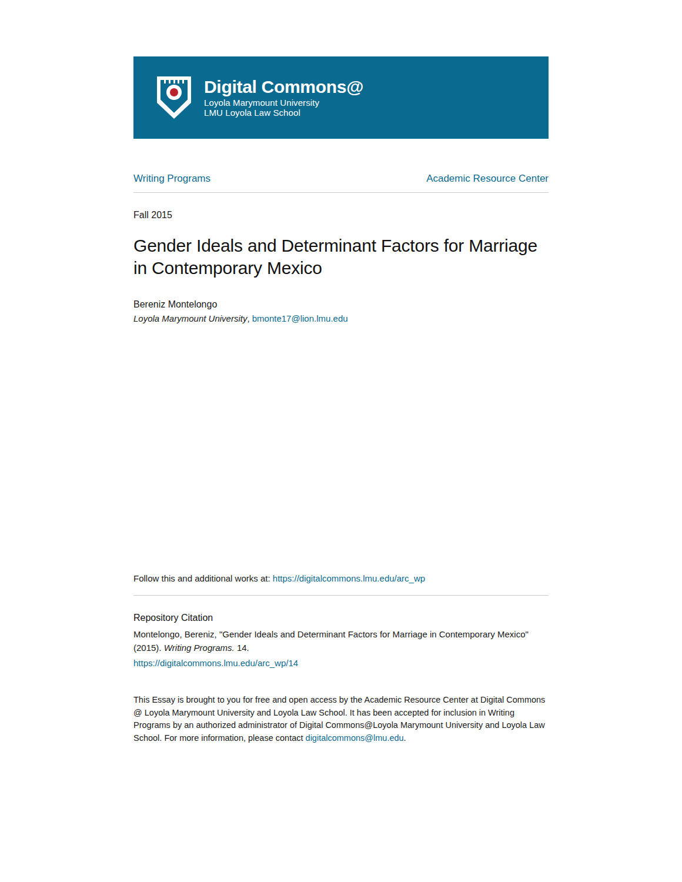Digital Commons@ Loyola Marymount University LMU Loyola Law School
Writing Programs Academic Resource Center
Fall 2015
Gender Ideals and Determinant Factors for Marriage in Contemporary Mexico
Bereniz Montelongo
Loyola Marymount University, bmonte17@lion.lmu.edu
Follow this and additional works at: https://digitalcommons.lmu.edu/arc_wp
Repository Citation
Montelongo, Bereniz, "Gender Ideals and Determinant Factors for Marriage in Contemporary Mexico" (2015). Writing Programs. 14.
https://digitalcommons.lmu.edu/arc_wp/14
This Essay is brought to you for free and open access by the Academic Resource Center at Digital Commons @ Loyola Marymount University and Loyola Law School. It has been accepted for inclusion in Writing Programs by an authorized administrator of Digital Commons@Loyola Marymount University and Loyola Law School. For more information, please contact digitalcommons@lmu.edu.